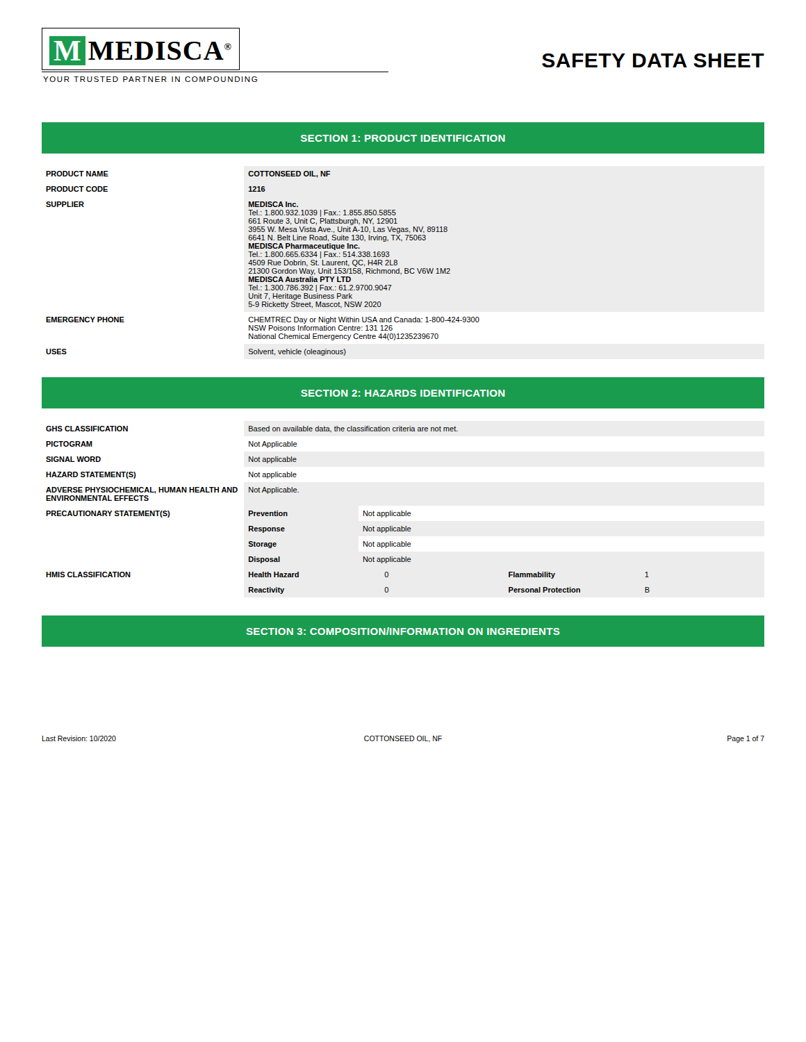MMEDISCA®
YOUR TRUSTED PARTNER IN COMPOUNDING
SAFETY DATA SHEET
SECTION 1: PRODUCT IDENTIFICATION
| PRODUCT NAME | COTTONSEED OIL, NF |
| PRODUCT CODE | 1216 |
| SUPPLIER | MEDISCA Inc. Tel.: 1.800.932.1039 / Fax.: 1.855.850.5855 661 Route 3, Unit C, Plattsburgh, NY, 12901 3955 W. Mesa Vista Ave., Unit A-10, Las Vegas, NV, 89118 6641 N. Belt Line Road, Suite 130, Irving, TX, 75063 MEDISCA Pharmaceutique Inc. Tel.: 1.800.665.6334 / Fax.: 514.338.1693 4509 Rue Dobrin, St. Laurent, QC, H4R 2L8 21300 Gordon Way, Unit 153/158, Richmond, BC V6W 1M2 MEDISCA Australia PTY LTD Tel.: 1.300.786.392 / Fax.: 61.2.9700.9047 Unit 7, Heritage Business Park 5-9 Ricketty Street, Mascot, NSW 2020 |
| EMERGENCY PHONE | CHEMTREC Day or Night Within USA and Canada: 1-800-424-9300 NSW Poisons Information Centre: 131 126 National Chemical Emergency Centre 44(0)1235239670 |
| USES | Solvent, vehicle (oleaginous) |
SECTION 2: HAZARDS IDENTIFICATION
| GHS CLASSIFICATION | Based on available data, the classification criteria are not met. |
| PICTOGRAM | Not Applicable |
| SIGNAL WORD | Not applicable |
| HAZARD STATEMENT(S) | Not applicable |
| ADVERSE PHYSIOCHEMICAL, HUMAN HEALTH AND ENVIRONMENTAL EFFECTS | Not Applicable. |
| PRECAUTIONARY STATEMENT(S) | / Prevention / Not applicable / / Response / Not applicable / / Storage / Not applicable / / Disposal / Not applicable / |
| HMIS CLASSIFICATION | / Health Hazard / 0 / Flammability / 1 / / Reactivity / 0 / Personal Protection / B / |
SECTION 3: COMPOSITION/INFORMATION ON INGREDIENTS
Last Revision: 10/2020
COTTONSEED OIL, NF
Page 1 of 7